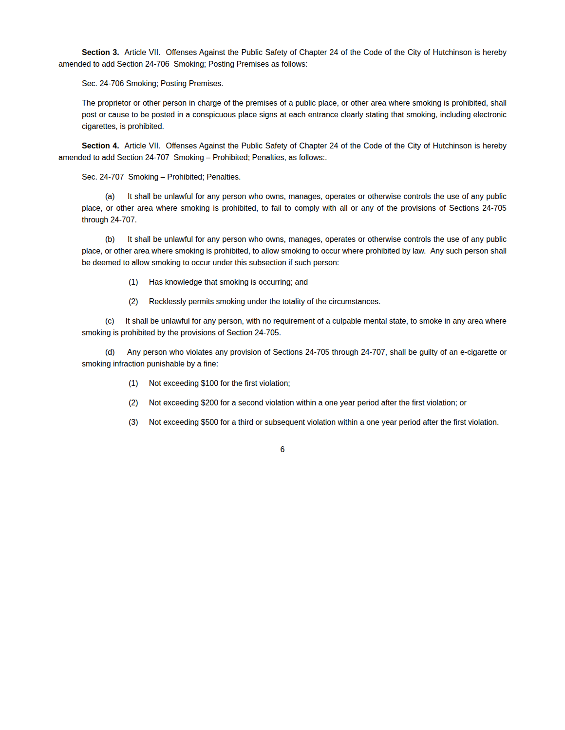Section 3. Article VII. Offenses Against the Public Safety of Chapter 24 of the Code of the City of Hutchinson is hereby amended to add Section 24-706 Smoking; Posting Premises as follows:
Sec. 24-706 Smoking; Posting Premises.
The proprietor or other person in charge of the premises of a public place, or other area where smoking is prohibited, shall post or cause to be posted in a conspicuous place signs at each entrance clearly stating that smoking, including electronic cigarettes, is prohibited.
Section 4. Article VII. Offenses Against the Public Safety of Chapter 24 of the Code of the City of Hutchinson is hereby amended to add Section 24-707 Smoking – Prohibited; Penalties, as follows:.
Sec. 24-707 Smoking – Prohibited; Penalties.
(a) It shall be unlawful for any person who owns, manages, operates or otherwise controls the use of any public place, or other area where smoking is prohibited, to fail to comply with all or any of the provisions of Sections 24-705 through 24-707.
(b) It shall be unlawful for any person who owns, manages, operates or otherwise controls the use of any public place, or other area where smoking is prohibited, to allow smoking to occur where prohibited by law. Any such person shall be deemed to allow smoking to occur under this subsection if such person:
(1) Has knowledge that smoking is occurring; and
(2) Recklessly permits smoking under the totality of the circumstances.
(c) It shall be unlawful for any person, with no requirement of a culpable mental state, to smoke in any area where smoking is prohibited by the provisions of Section 24-705.
(d) Any person who violates any provision of Sections 24-705 through 24-707, shall be guilty of an e-cigarette or smoking infraction punishable by a fine:
(1) Not exceeding $100 for the first violation;
(2) Not exceeding $200 for a second violation within a one year period after the first violation; or
(3) Not exceeding $500 for a third or subsequent violation within a one year period after the first violation.
6